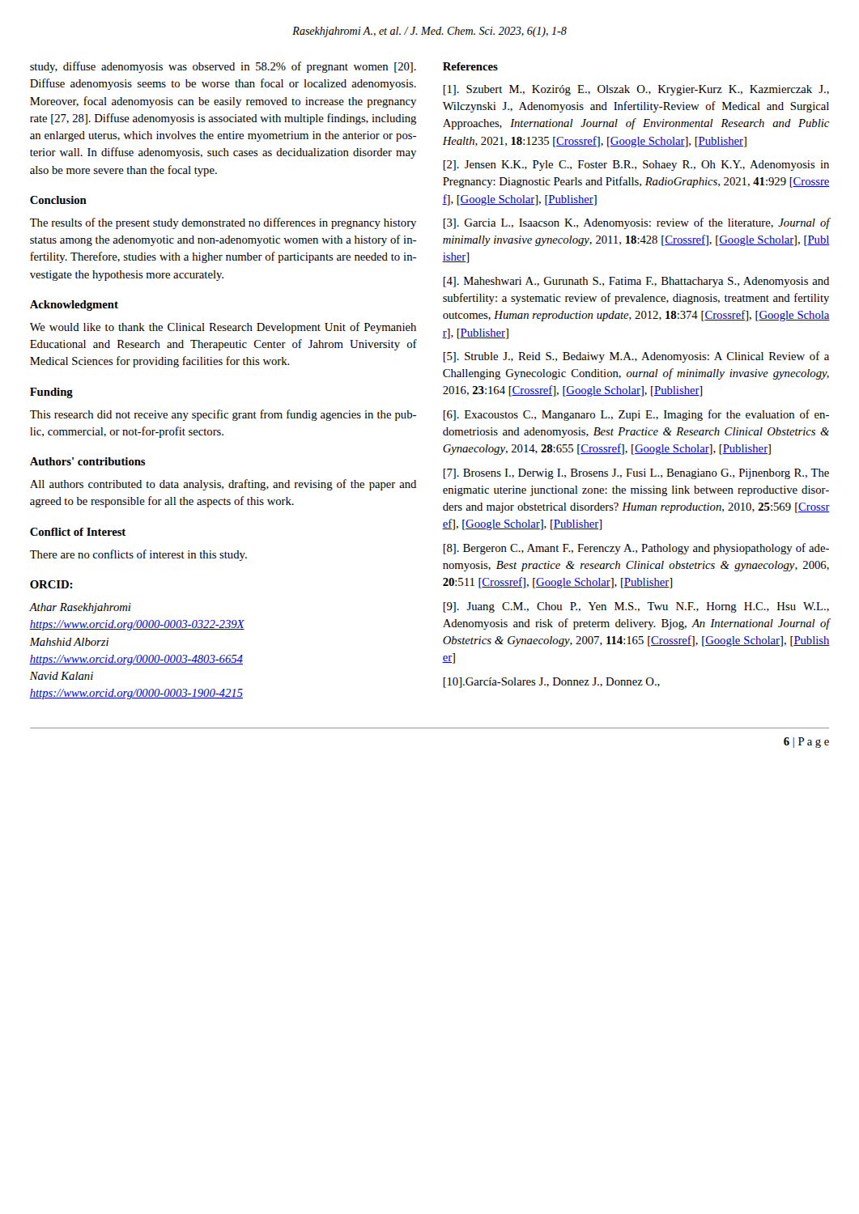Rasekhjahromi A., et al. / J. Med. Chem. Sci. 2023, 6(1), 1-8
study, diffuse adenomyosis was observed in 58.2% of pregnant women [20]. Diffuse adenomyosis seems to be worse than focal or localized adenomyosis. Moreover, focal adenomyosis can be easily removed to increase the pregnancy rate [27, 28]. Diffuse adenomyosis is associated with multiple findings, including an enlarged uterus, which involves the entire myometrium in the anterior or posterior wall. In diffuse adenomyosis, such cases as decidualization disorder may also be more severe than the focal type.
Conclusion
The results of the present study demonstrated no differences in pregnancy history status among the adenomyotic and non-adenomyotic women with a history of infertility. Therefore, studies with a higher number of participants are needed to investigate the hypothesis more accurately.
Acknowledgment
We would like to thank the Clinical Research Development Unit of Peymanieh Educational and Research and Therapeutic Center of Jahrom University of Medical Sciences for providing facilities for this work.
Funding
This research did not receive any specific grant from fundig agencies in the public, commercial, or not-for-profit sectors.
Authors' contributions
All authors contributed to data analysis, drafting, and revising of the paper and agreed to be responsible for all the aspects of this work.
Conflict of Interest
There are no conflicts of interest in this study.
ORCID:
Athar Rasekhjahromi
https://www.orcid.org/0000-0003-0322-239X Mahshid Alborzi
https://www.orcid.org/0000-0003-4803-6654 Navid Kalani
https://www.orcid.org/0000-0003-1900-4215
References
[1]. Szubert M., Koziróg E., Olszak O., Krygier-Kurz K., Kazmierczak J., Wilczynski J., Adenomyosis and Infertility-Review of Medical and Surgical Approaches, International Journal of Environmental Research and Public Health, 2021, 18:1235 [Crossref], [Google Scholar], [Publisher]
[2]. Jensen K.K., Pyle C., Foster B.R., Sohaey R., Oh K.Y., Adenomyosis in Pregnancy: Diagnostic Pearls and Pitfalls, RadioGraphics, 2021, 41:929 [Crossref], [Google Scholar], [Publisher]
[3]. Garcia L., Isaacson K., Adenomyosis: review of the literature, Journal of minimally invasive gynecology, 2011, 18:428 [Crossref], [Google Scholar], [Publisher]
[4]. Maheshwari A., Gurunath S., Fatima F., Bhattacharya S., Adenomyosis and subfertility: a systematic review of prevalence, diagnosis, treatment and fertility outcomes, Human reproduction update, 2012, 18:374 [Crossref], [Google Scholar], [Publisher]
[5]. Struble J., Reid S., Bedaiwy M.A., Adenomyosis: A Clinical Review of a Challenging Gynecologic Condition, ournal of minimally invasive gynecology, 2016, 23:164 [Crossref], [Google Scholar], [Publisher]
[6]. Exacoustos C., Manganaro L., Zupi E., Imaging for the evaluation of endometriosis and adenomyosis, Best Practice & Research Clinical Obstetrics & Gynaecology, 2014, 28:655 [Crossref], [Google Scholar], [Publisher]
[7]. Brosens I., Derwig I., Brosens J., Fusi L., Benagiano G., Pijnenborg R., The enigmatic uterine junctional zone: the missing link between reproductive disorders and major obstetrical disorders? Human reproduction, 2010, 25:569 [Crossref], [Google Scholar], [Publisher]
[8]. Bergeron C., Amant F., Ferenczy A., Pathology and physiopathology of adenomyosis, Best practice & research Clinical obstetrics & gynaecology, 2006, 20:511 [Crossref], [Google Scholar], [Publisher]
[9]. Juang C.M., Chou P., Yen M.S., Twu N.F., Horng H.C., Hsu W.L., Adenomyosis and risk of preterm delivery. Bjog, An International Journal of Obstetrics & Gynaecology, 2007, 114:165 [Crossref], [Google Scholar], [Publisher]
[10].García-Solares J., Donnez J., Donnez O.,
6 | P a g e